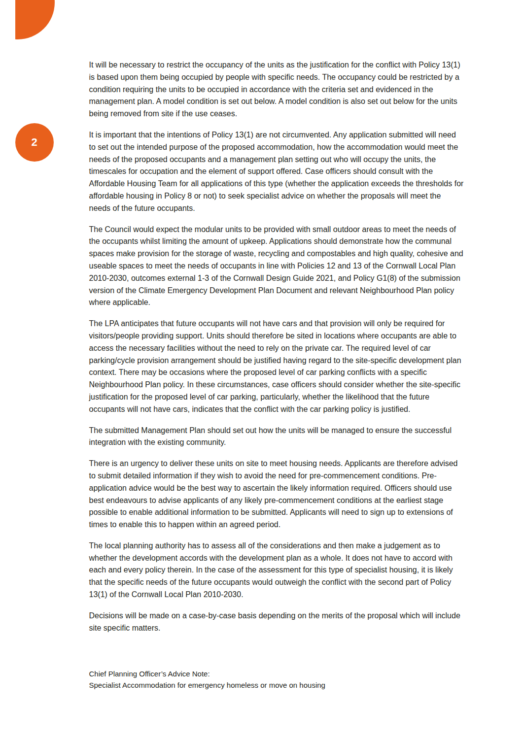2
It will be necessary to restrict the occupancy of the units as the justification for the conflict with Policy 13(1) is based upon them being occupied by people with specific needs. The occupancy could be restricted by a condition requiring the units to be occupied in accordance with the criteria set and evidenced in the management plan. A model condition is set out below. A model condition is also set out below for the units being removed from site if the use ceases.
It is important that the intentions of Policy 13(1) are not circumvented. Any application submitted will need to set out the intended purpose of the proposed accommodation, how the accommodation would meet the needs of the proposed occupants and a management plan setting out who will occupy the units, the timescales for occupation and the element of support offered. Case officers should consult with the Affordable Housing Team for all applications of this type (whether the application exceeds the thresholds for affordable housing in Policy 8 or not) to seek specialist advice on whether the proposals will meet the needs of the future occupants.
The Council would expect the modular units to be provided with small outdoor areas to meet the needs of the occupants whilst limiting the amount of upkeep. Applications should demonstrate how the communal spaces make provision for the storage of waste, recycling and compostables and high quality, cohesive and useable spaces to meet the needs of occupants in line with Policies 12 and 13 of the Cornwall Local Plan 2010-2030, outcomes external 1-3 of the Cornwall Design Guide 2021, and Policy G1(8) of the submission version of the Climate Emergency Development Plan Document and relevant Neighbourhood Plan policy where applicable.
The LPA anticipates that future occupants will not have cars and that provision will only be required for visitors/people providing support. Units should therefore be sited in locations where occupants are able to access the necessary facilities without the need to rely on the private car. The required level of car parking/cycle provision arrangement should be justified having regard to the site-specific development plan context. There may be occasions where the proposed level of car parking conflicts with a specific Neighbourhood Plan policy. In these circumstances, case officers should consider whether the site-specific justification for the proposed level of car parking, particularly, whether the likelihood that the future occupants will not have cars, indicates that the conflict with the car parking policy is justified.
The submitted Management Plan should set out how the units will be managed to ensure the successful integration with the existing community.
There is an urgency to deliver these units on site to meet housing needs. Applicants are therefore advised to submit detailed information if they wish to avoid the need for pre-commencement conditions. Pre-application advice would be the best way to ascertain the likely information required. Officers should use best endeavours to advise applicants of any likely pre-commencement conditions at the earliest stage possible to enable additional information to be submitted. Applicants will need to sign up to extensions of times to enable this to happen within an agreed period.
The local planning authority has to assess all of the considerations and then make a judgement as to whether the development accords with the development plan as a whole. It does not have to accord with each and every policy therein. In the case of the assessment for this type of specialist housing, it is likely that the specific needs of the future occupants would outweigh the conflict with the second part of Policy 13(1) of the Cornwall Local Plan 2010-2030.
Decisions will be made on a case-by-case basis depending on the merits of the proposal which will include site specific matters.
Chief Planning Officer’s Advice Note: Specialist Accommodation for emergency homeless or move on housing